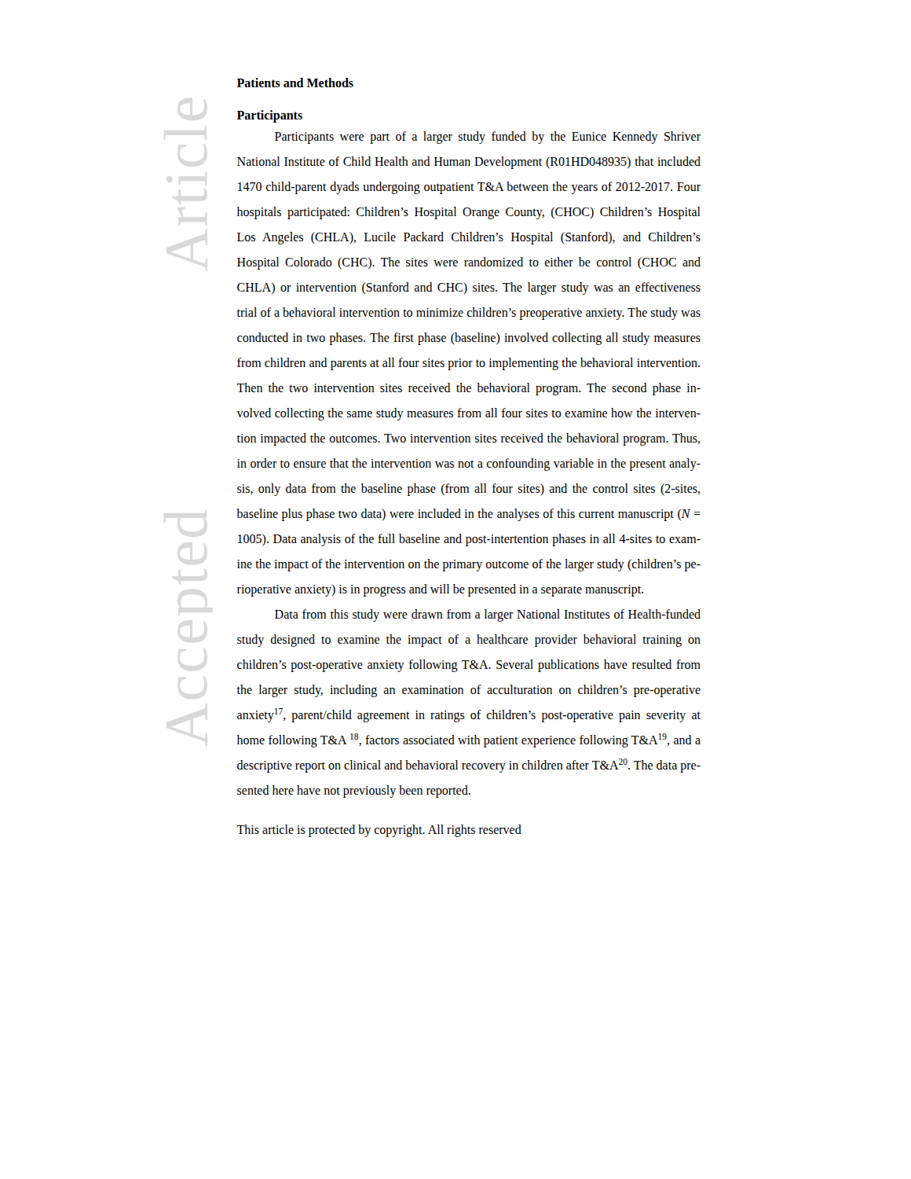Article Accepted
Patients and Methods
Participants
Participants were part of a larger study funded by the Eunice Kennedy Shriver National Institute of Child Health and Human Development (R01HD048935) that included 1470 child-parent dyads undergoing outpatient T&A between the years of 2012-2017. Four hospitals participated: Children’s Hospital Orange County, (CHOC) Children’s Hospital Los Angeles (CHLA), Lucile Packard Children’s Hospital (Stanford), and Children’s Hospital Colorado (CHC). The sites were randomized to either be control (CHOC and CHLA) or intervention (Stanford and CHC) sites. The larger study was an effectiveness trial of a behavioral intervention to minimize children’s preoperative anxiety. The study was conducted in two phases. The first phase (baseline) involved collecting all study measures from children and parents at all four sites prior to implementing the behavioral intervention. Then the two intervention sites received the behavioral program. The second phase involved collecting the same study measures from all four sites to examine how the intervention impacted the outcomes. Two intervention sites received the behavioral program. Thus, in order to ensure that the intervention was not a confounding variable in the present analysis, only data from the baseline phase (from all four sites) and the control sites (2-sites, baseline plus phase two data) were included in the analyses of this current manuscript (N = 1005). Data analysis of the full baseline and post-intertention phases in all 4-sites to examine the impact of the intervention on the primary outcome of the larger study (children’s perioperative anxiety) is in progress and will be presented in a separate manuscript.
Data from this study were drawn from a larger National Institutes of Health-funded study designed to examine the impact of a healthcare provider behavioral training on children’s post-operative anxiety following T&A. Several publications have resulted from the larger study, including an examination of acculturation on children’s pre-operative anxiety17, parent/child agreement in ratings of children’s post-operative pain severity at home following T&A 18, factors associated with patient experience following T&A19, and a descriptive report on clinical and behavioral recovery in children after T&A20. The data presented here have not previously been reported.
This article is protected by copyright. All rights reserved